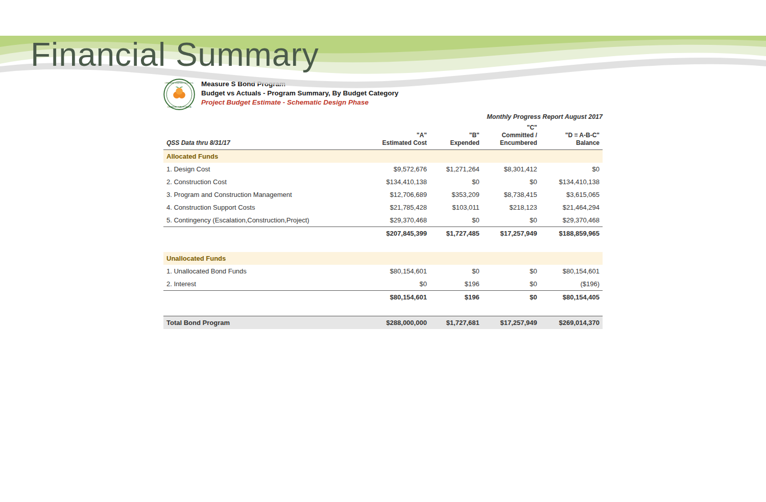Financial Summary
ORANGE UNIFIED SCHOOL ORANGE, CALIFORNIA
Measure S Bond Program
Budget vs Actuals - Program Summary, By Budget Category
Project Budget Estimate - Schematic Design Phase
Monthly Progress Report August 2017
| QSS Data thru 8/31/17 | "A" Estimated Cost | "B" Expended | "C" Committed / Encumbered | "D = A-B-C" Balance |
| --- | --- | --- | --- | --- |
| Allocated Funds |
| 1. Design Cost | $9,572,676 | $1,271,264 | $8,301,412 | $0 |
| 2. Construction Cost | $134,410,138 | $0 | $0 | $134,410,138 |
| 3. Program and Construction Management | $12,706,689 | $353,209 | $8,738,415 | $3,615,065 |
| 4. Construction Support Costs | $21,785,428 | $103,011 | $218,123 | $21,464,294 |
| 5. Contingency (Escalation,Construction,Project) | $29,370,468 | $0 | $0 | $29,370,468 |
| | $207,845,399 | $1,727,485 | $17,257,949 | $188,859,965 |
| Unallocated Funds |
| 1. Unallocated Bond Funds | $80,154,601 | $0 | $0 | $80,154,601 |
| 2. Interest | $0 | $196 | $0 | ($196) |
| | $80,154,601 | $196 | $0 | $80,154,405 |
| Total Bond Program | $288,000,000 | $1,727,681 | $17,257,949 | $269,014,370 |
BOE 9-14-17
8